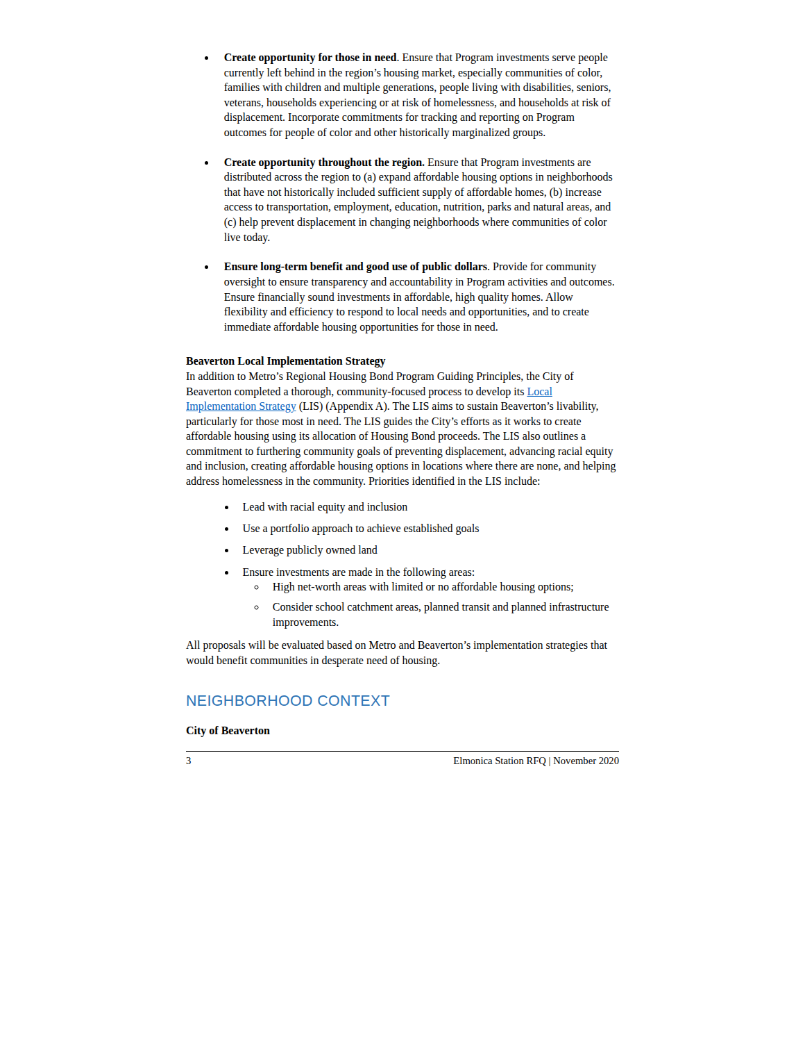Create opportunity for those in need. Ensure that Program investments serve people currently left behind in the region’s housing market, especially communities of color, families with children and multiple generations, people living with disabilities, seniors, veterans, households experiencing or at risk of homelessness, and households at risk of displacement. Incorporate commitments for tracking and reporting on Program outcomes for people of color and other historically marginalized groups.
Create opportunity throughout the region. Ensure that Program investments are distributed across the region to (a) expand affordable housing options in neighborhoods that have not historically included sufficient supply of affordable homes, (b) increase access to transportation, employment, education, nutrition, parks and natural areas, and (c) help prevent displacement in changing neighborhoods where communities of color live today.
Ensure long-term benefit and good use of public dollars. Provide for community oversight to ensure transparency and accountability in Program activities and outcomes. Ensure financially sound investments in affordable, high quality homes. Allow flexibility and efficiency to respond to local needs and opportunities, and to create immediate affordable housing opportunities for those in need.
Beaverton Local Implementation Strategy
In addition to Metro’s Regional Housing Bond Program Guiding Principles, the City of Beaverton completed a thorough, community-focused process to develop its Local Implementation Strategy (LIS) (Appendix A). The LIS aims to sustain Beaverton’s livability, particularly for those most in need. The LIS guides the City’s efforts as it works to create affordable housing using its allocation of Housing Bond proceeds. The LIS also outlines a commitment to furthering community goals of preventing displacement, advancing racial equity and inclusion, creating affordable housing options in locations where there are none, and helping address homelessness in the community. Priorities identified in the LIS include:
Lead with racial equity and inclusion
Use a portfolio approach to achieve established goals
Leverage publicly owned land
Ensure investments are made in the following areas:
High net-worth areas with limited or no affordable housing options;
Consider school catchment areas, planned transit and planned infrastructure improvements.
All proposals will be evaluated based on Metro and Beaverton’s implementation strategies that would benefit communities in desperate need of housing.
Neighborhood Context
City of Beaverton
3 Elmonica Station RFQ | November 2020